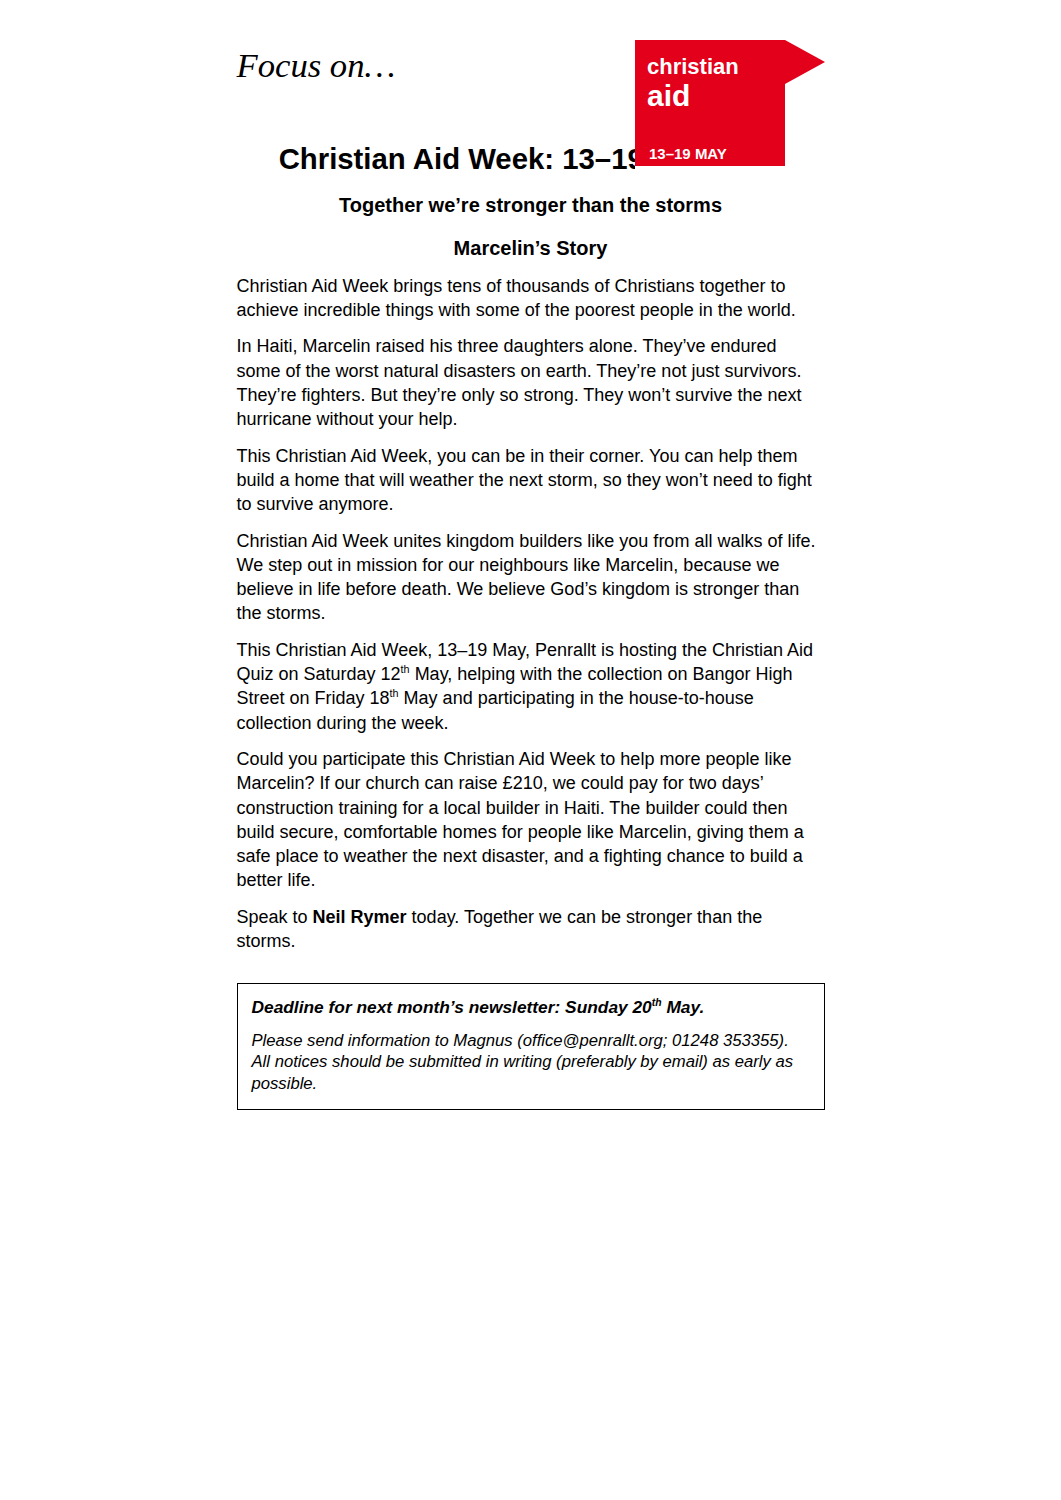Focus on…
christian aid 13–19 MAY
Christian Aid Week: 13–19 May 2018
Together we’re stronger than the storms
Marcelin’s Story
Christian Aid Week brings tens of thousands of Christians together to achieve incredible things with some of the poorest people in the world.
In Haiti, Marcelin raised his three daughters alone. They’ve endured some of the worst natural disasters on earth. They’re not just survivors. They’re fighters. But they’re only so strong. They won’t survive the next hurricane without your help.
This Christian Aid Week, you can be in their corner. You can help them build a home that will weather the next storm, so they won’t need to fight to survive anymore.
Christian Aid Week unites kingdom builders like you from all walks of life. We step out in mission for our neighbours like Marcelin, because we believe in life before death. We believe God’s kingdom is stronger than the storms.
This Christian Aid Week, 13–19 May, Penrallt is hosting the Christian Aid Quiz on Saturday 12th May, helping with the collection on Bangor High Street on Friday 18th May and participating in the house-to-house collection during the week.
Could you participate this Christian Aid Week to help more people like Marcelin? If our church can raise £210, we could pay for two days’ construction training for a local builder in Haiti. The builder could then build secure, comfortable homes for people like Marcelin, giving them a safe place to weather the next disaster, and a fighting chance to build a better life.
Speak to Neil Rymer today. Together we can be stronger than the storms.
Deadline for next month’s newsletter: Sunday 20th May.
Please send information to Magnus (office@penrallt.org; 01248 353355). All notices should be submitted in writing (preferably by email) as early as possible.